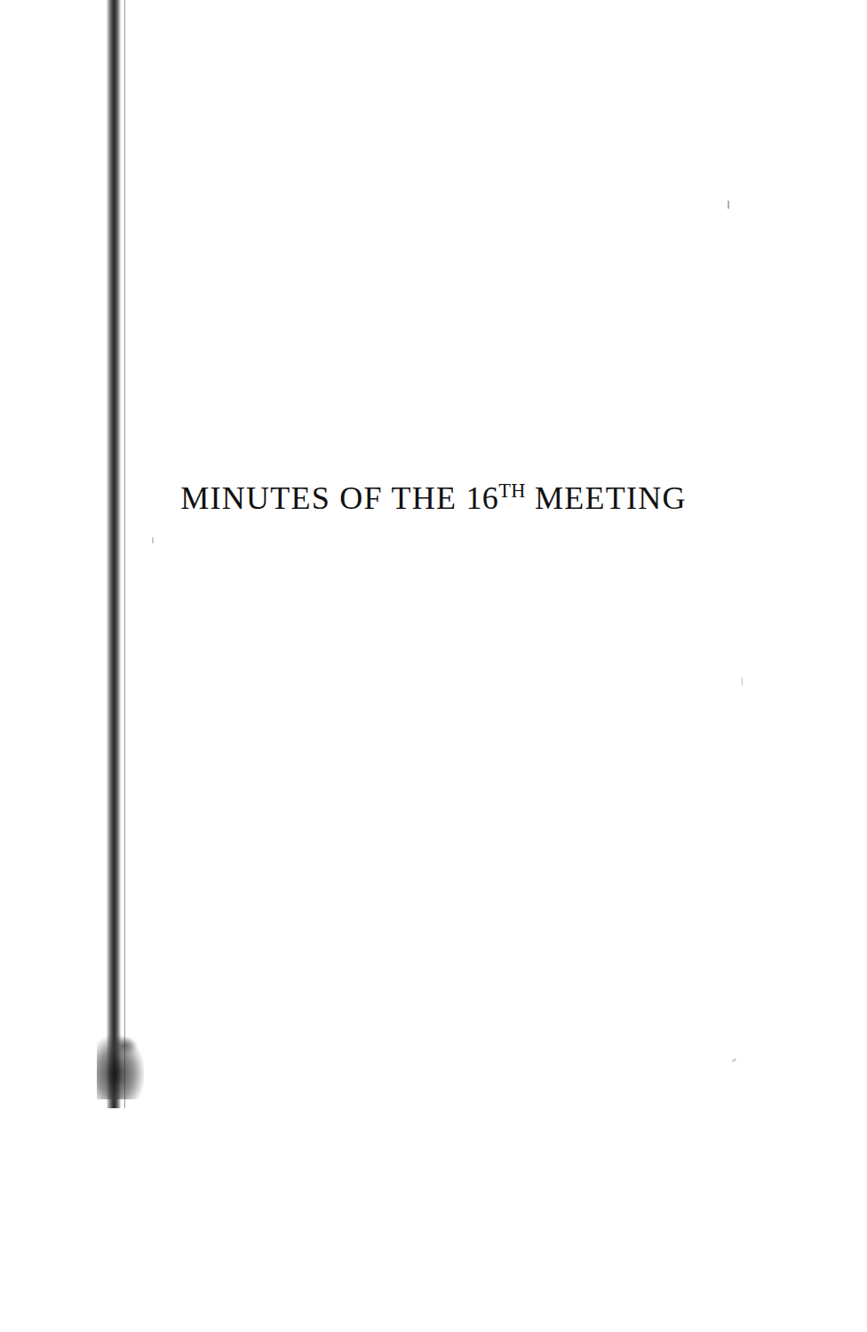MINUTES OF THE 16 TH MEETING